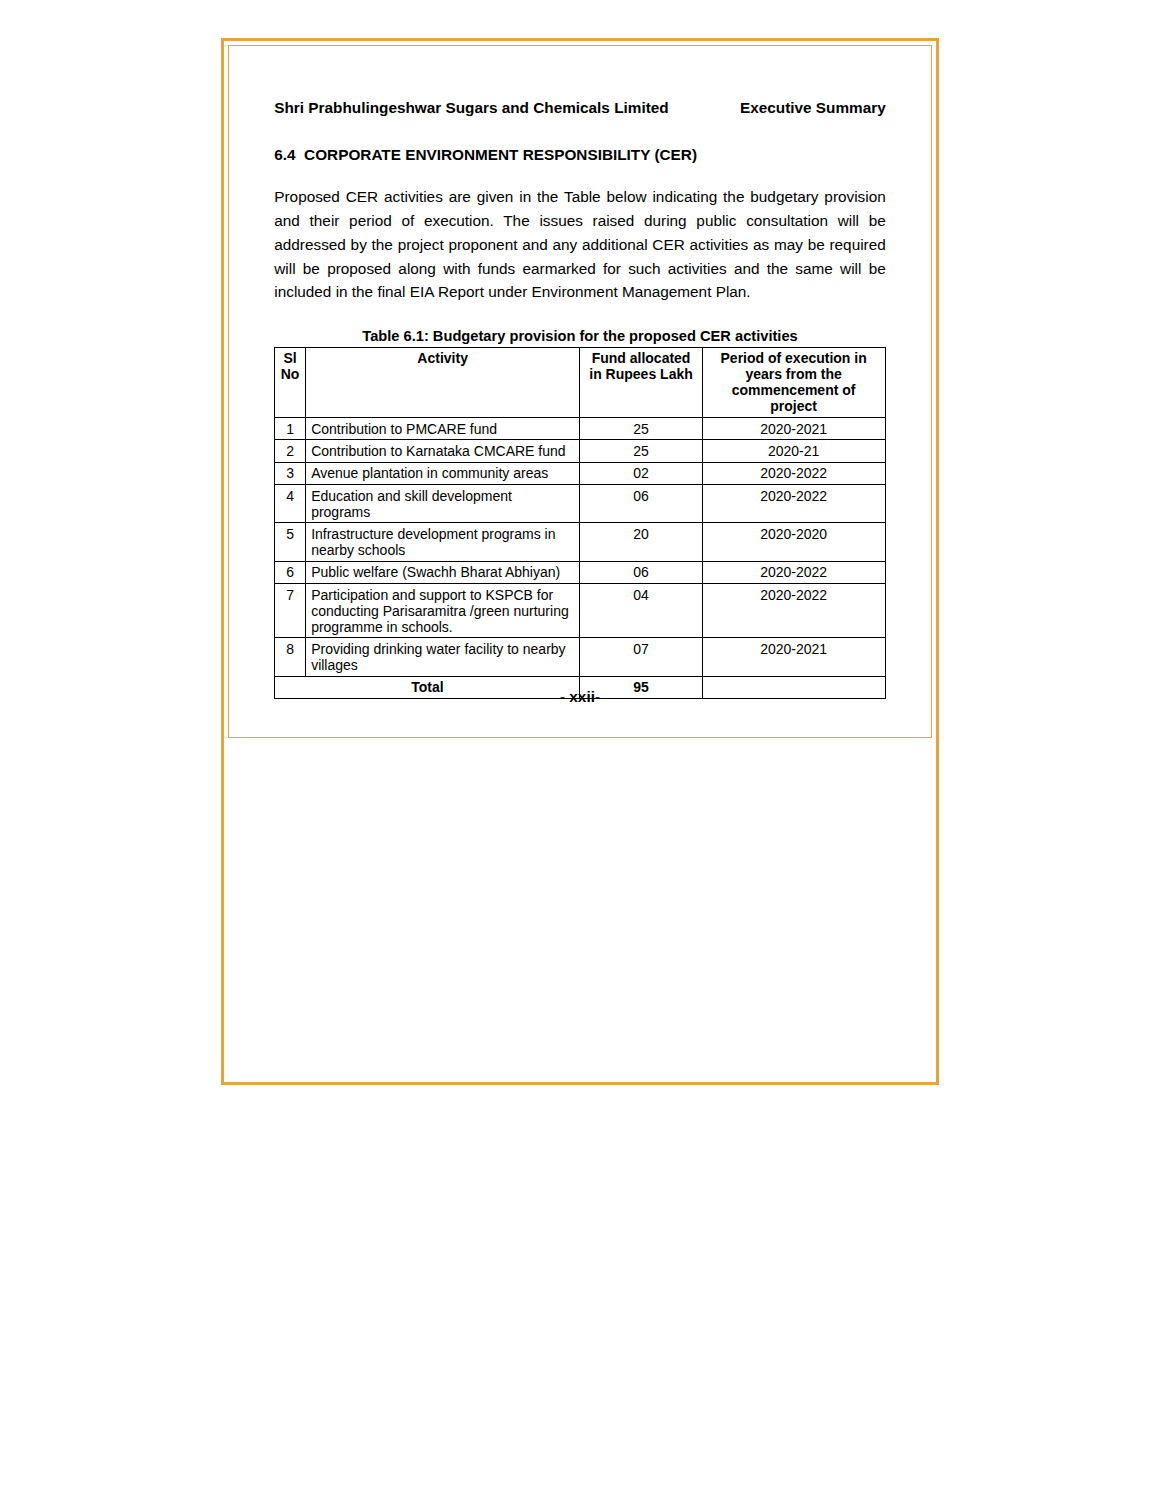Shri Prabhulingeshwar Sugars and Chemicals Limited Executive Summary
6.4 CORPORATE ENVIRONMENT RESPONSIBILITY (CER)
Proposed CER activities are given in the Table below indicating the budgetary provision and their period of execution. The issues raised during public consultation will be addressed by the project proponent and any additional CER activities as may be required will be proposed along with funds earmarked for such activities and the same will be included in the final EIA Report under Environment Management Plan.
Table 6.1: Budgetary provision for the proposed CER activities
| Sl No | Activity | Fund allocated in Rupees Lakh | Period of execution in years from the commencement of project |
| --- | --- | --- | --- |
| 1 | Contribution to PMCARE fund | 25 | 2020-2021 |
| 2 | Contribution to Karnataka CMCARE fund | 25 | 2020-21 |
| 3 | Avenue plantation in community areas | 02 | 2020-2022 |
| 4 | Education and skill development programs | 06 | 2020-2022 |
| 5 | Infrastructure development programs in nearby schools | 20 | 2020-2020 |
| 6 | Public welfare (Swachh Bharat Abhiyan) | 06 | 2020-2022 |
| 7 | Participation and support to KSPCB for conducting Parisaramitra /green nurturing programme in schools. | 04 | 2020-2022 |
| 8 | Providing drinking water facility to nearby villages | 07 | 2020-2021 |
| Total | 95 | |
- xxii-